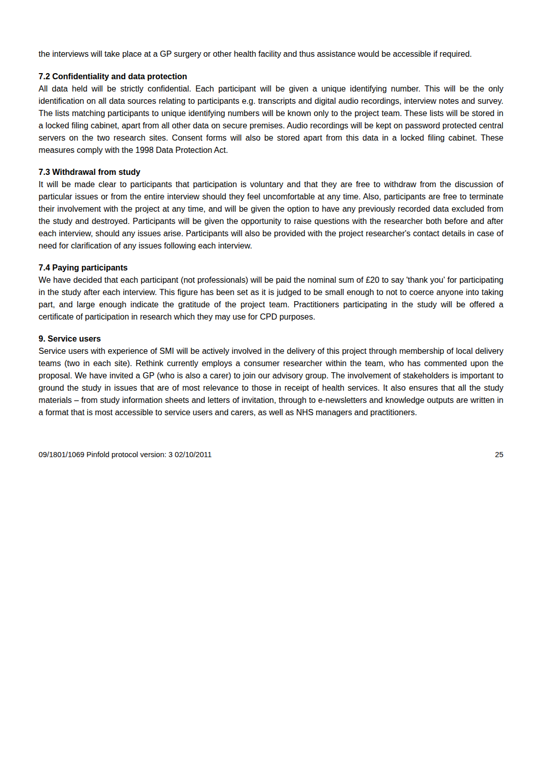the interviews will take place at a GP surgery or other health facility and thus assistance would be accessible if required.
7.2 Confidentiality and data protection
All data held will be strictly confidential. Each participant will be given a unique identifying number. This will be the only identification on all data sources relating to participants e.g. transcripts and digital audio recordings, interview notes and survey. The lists matching participants to unique identifying numbers will be known only to the project team. These lists will be stored in a locked filing cabinet, apart from all other data on secure premises. Audio recordings will be kept on password protected central servers on the two research sites. Consent forms will also be stored apart from this data in a locked filing cabinet. These measures comply with the 1998 Data Protection Act.
7.3 Withdrawal from study
It will be made clear to participants that participation is voluntary and that they are free to withdraw from the discussion of particular issues or from the entire interview should they feel uncomfortable at any time. Also, participants are free to terminate their involvement with the project at any time, and will be given the option to have any previously recorded data excluded from the study and destroyed. Participants will be given the opportunity to raise questions with the researcher both before and after each interview, should any issues arise. Participants will also be provided with the project researcher's contact details in case of need for clarification of any issues following each interview.
7.4 Paying participants
We have decided that each participant (not professionals) will be paid the nominal sum of £20 to say 'thank you' for participating in the study after each interview. This figure has been set as it is judged to be small enough to not to coerce anyone into taking part, and large enough indicate the gratitude of the project team. Practitioners participating in the study will be offered a certificate of participation in research which they may use for CPD purposes.
9. Service users
Service users with experience of SMI will be actively involved in the delivery of this project through membership of local delivery teams (two in each site). Rethink currently employs a consumer researcher within the team, who has commented upon the proposal. We have invited a GP (who is also a carer) to join our advisory group. The involvement of stakeholders is important to ground the study in issues that are of most relevance to those in receipt of health services. It also ensures that all the study materials – from study information sheets and letters of invitation, through to e-newsletters and knowledge outputs are written in a format that is most accessible to service users and carers, as well as NHS managers and practitioners.
09/1801/1069 Pinfold protocol version: 3 02/10/2011 25